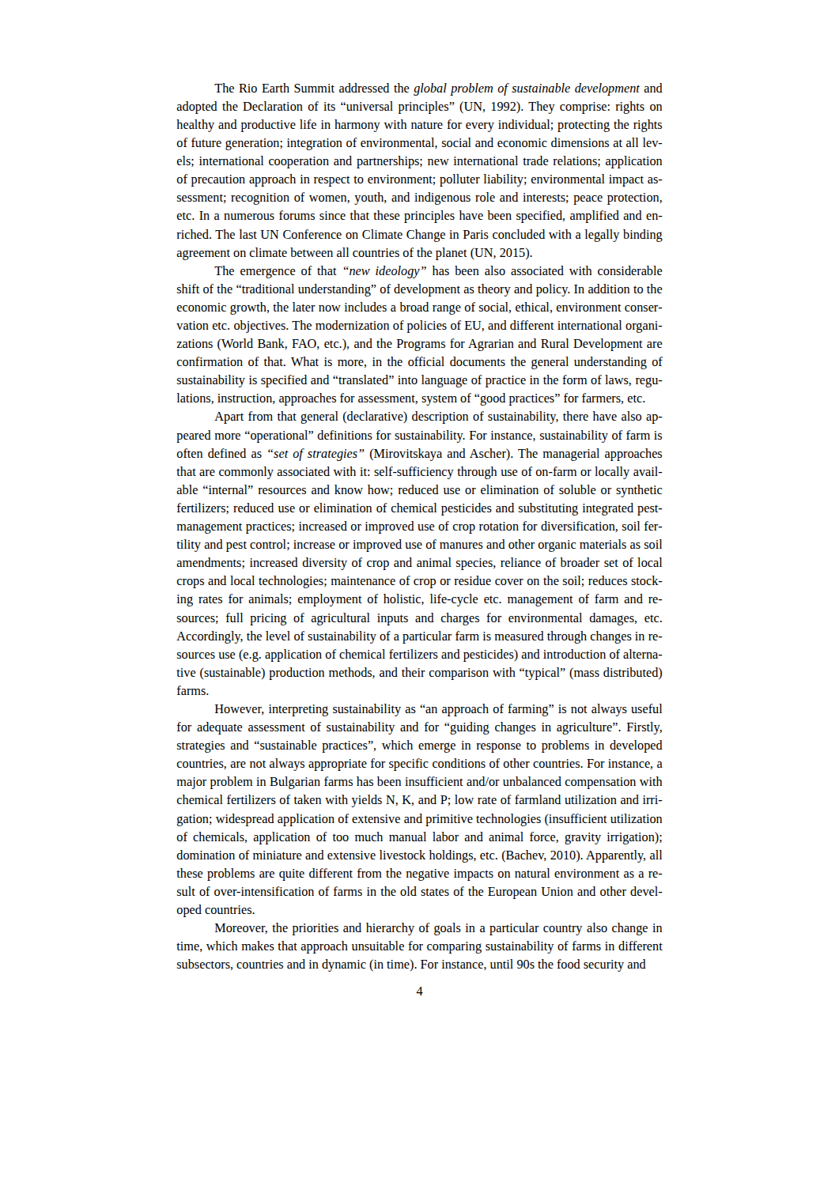The Rio Earth Summit addressed the global problem of sustainable development and adopted the Declaration of its “universal principles” (UN, 1992). They comprise: rights on healthy and productive life in harmony with nature for every individual; protecting the rights of future generation; integration of environmental, social and economic dimensions at all levels; international cooperation and partnerships; new international trade relations; application of precaution approach in respect to environment; polluter liability; environmental impact assessment; recognition of women, youth, and indigenous role and interests; peace protection, etc. In a numerous forums since that these principles have been specified, amplified and enriched. The last UN Conference on Climate Change in Paris concluded with a legally binding agreement on climate between all countries of the planet (UN, 2015).
The emergence of that “new ideology” has been also associated with considerable shift of the “traditional understanding” of development as theory and policy. In addition to the economic growth, the later now includes a broad range of social, ethical, environment conservation etc. objectives. The modernization of policies of EU, and different international organizations (World Bank, FAO, etc.), and the Programs for Agrarian and Rural Development are confirmation of that. What is more, in the official documents the general understanding of sustainability is specified and “translated” into language of practice in the form of laws, regulations, instruction, approaches for assessment, system of “good practices” for farmers, etc.
Apart from that general (declarative) description of sustainability, there have also appeared more “operational” definitions for sustainability. For instance, sustainability of farm is often defined as “set of strategies” (Mirovitskaya and Ascher). The managerial approaches that are commonly associated with it: self-sufficiency through use of on-farm or locally available “internal” resources and know how; reduced use or elimination of soluble or synthetic fertilizers; reduced use or elimination of chemical pesticides and substituting integrated pest-management practices; increased or improved use of crop rotation for diversification, soil fertility and pest control; increase or improved use of manures and other organic materials as soil amendments; increased diversity of crop and animal species, reliance of broader set of local crops and local technologies; maintenance of crop or residue cover on the soil; reduces stocking rates for animals; employment of holistic, life-cycle etc. management of farm and resources; full pricing of agricultural inputs and charges for environmental damages, etc. Accordingly, the level of sustainability of a particular farm is measured through changes in resources use (e.g. application of chemical fertilizers and pesticides) and introduction of alternative (sustainable) production methods, and their comparison with “typical” (mass distributed) farms.
However, interpreting sustainability as “an approach of farming” is not always useful for adequate assessment of sustainability and for “guiding changes in agriculture”. Firstly, strategies and “sustainable practices”, which emerge in response to problems in developed countries, are not always appropriate for specific conditions of other countries. For instance, a major problem in Bulgarian farms has been insufficient and/or unbalanced compensation with chemical fertilizers of taken with yields N, K, and P; low rate of farmland utilization and irrigation; widespread application of extensive and primitive technologies (insufficient utilization of chemicals, application of too much manual labor and animal force, gravity irrigation); domination of miniature and extensive livestock holdings, etc. (Bachev, 2010). Apparently, all these problems are quite different from the negative impacts on natural environment as a result of over-intensification of farms in the old states of the European Union and other developed countries.
Moreover, the priorities and hierarchy of goals in a particular country also change in time, which makes that approach unsuitable for comparing sustainability of farms in different subsectors, countries and in dynamic (in time). For instance, until 90s the food security and
4